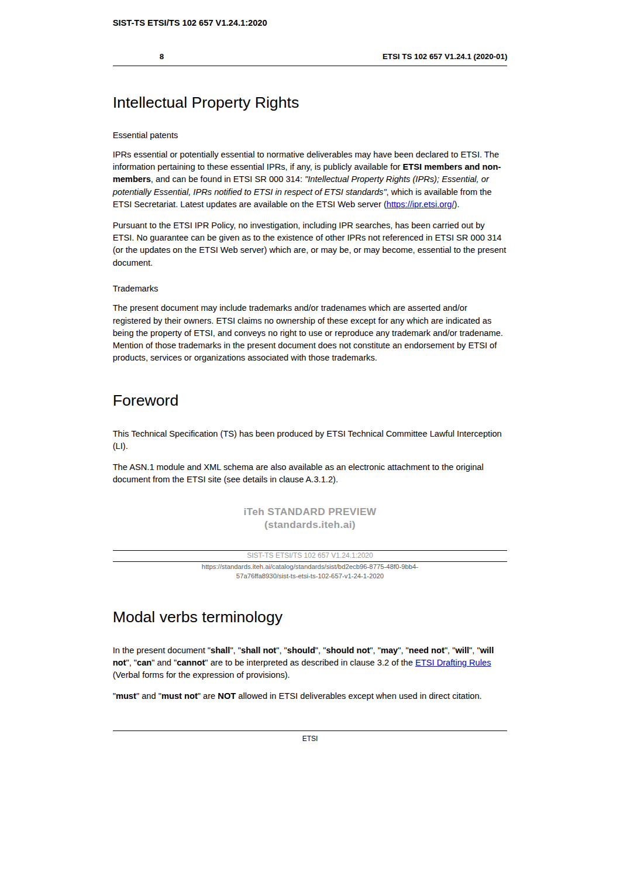SIST-TS ETSI/TS 102 657 V1.24.1:2020
8 ETSI TS 102 657 V1.24.1 (2020-01)
Intellectual Property Rights
Essential patents
IPRs essential or potentially essential to normative deliverables may have been declared to ETSI. The information pertaining to these essential IPRs, if any, is publicly available for ETSI members and non-members, and can be found in ETSI SR 000 314: "Intellectual Property Rights (IPRs); Essential, or potentially Essential, IPRs notified to ETSI in respect of ETSI standards", which is available from the ETSI Secretariat. Latest updates are available on the ETSI Web server (https://ipr.etsi.org/).
Pursuant to the ETSI IPR Policy, no investigation, including IPR searches, has been carried out by ETSI. No guarantee can be given as to the existence of other IPRs not referenced in ETSI SR 000 314 (or the updates on the ETSI Web server) which are, or may be, or may become, essential to the present document.
Trademarks
The present document may include trademarks and/or tradenames which are asserted and/or registered by their owners. ETSI claims no ownership of these except for any which are indicated as being the property of ETSI, and conveys no right to use or reproduce any trademark and/or tradename. Mention of those trademarks in the present document does not constitute an endorsement by ETSI of products, services or organizations associated with those trademarks.
Foreword
This Technical Specification (TS) has been produced by ETSI Technical Committee Lawful Interception (LI).
The ASN.1 module and XML schema are also available as an electronic attachment to the original document from the ETSI site (see details in clause A.3.1.2).
iTeh STANDARD PREVIEW
(standards.iteh.ai)
SIST-TS ETSI/TS 102 657 V1.24.1:2020
https://standards.iteh.ai/catalog/standards/sist/bd2ecb96-8775-48f0-9bb4-
57a76ffa8930/sist-ts-etsi-ts-102-657-v1-24-1-2020
Modal verbs terminology
In the present document "shall", "shall not", "should", "should not", "may", "need not", "will", "will not", "can" and "cannot" are to be interpreted as described in clause 3.2 of the ETSI Drafting Rules (Verbal forms for the expression of provisions).
"must" and "must not" are NOT allowed in ETSI deliverables except when used in direct citation.
ETSI